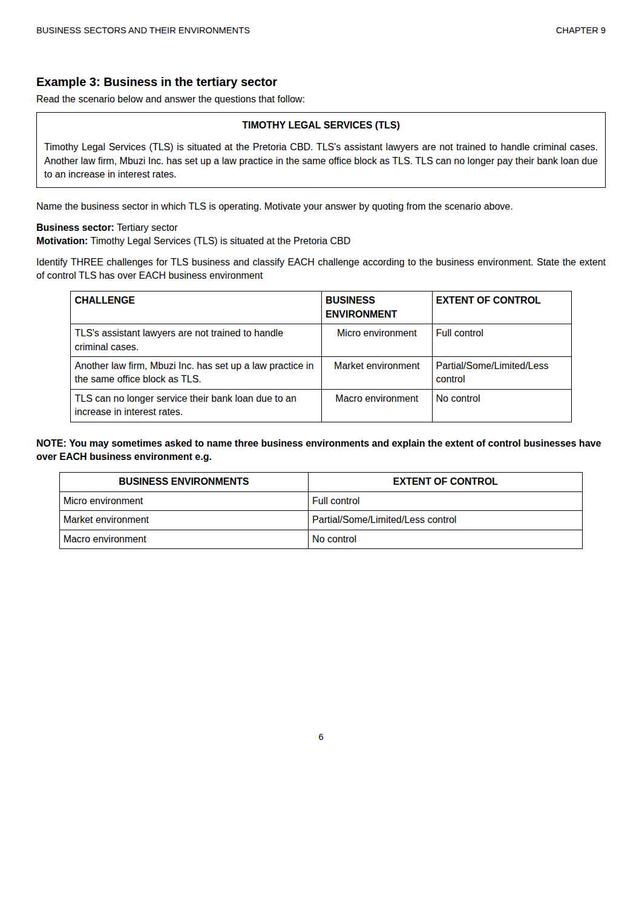BUSINESS SECTORS AND THEIR ENVIRONMENTS CHAPTER 9
Example 3: Business in the tertiary sector
Read the scenario below and answer the questions that follow:
TIMOTHY LEGAL SERVICES (TLS)
Timothy Legal Services (TLS) is situated at the Pretoria CBD. TLS's assistant lawyers are not trained to handle criminal cases. Another law firm, Mbuzi Inc. has set up a law practice in the same office block as TLS. TLS can no longer pay their bank loan due to an increase in interest rates.
Name the business sector in which TLS is operating. Motivate your answer by quoting from the scenario above.
Business sector: Tertiary sector
Motivation: Timothy Legal Services (TLS) is situated at the Pretoria CBD
Identify THREE challenges for TLS business and classify EACH challenge according to the business environment. State the extent of control TLS has over EACH business environment
| CHALLENGE | BUSINESS ENVIRONMENT | EXTENT OF CONTROL |
| --- | --- | --- |
| TLS's assistant lawyers are not trained to handle criminal cases. | Micro environment | Full control |
| Another law firm, Mbuzi Inc. has set up a law practice in the same office block as TLS. | Market environment | Partial/Some/Limited/Less control |
| TLS can no longer service their bank loan due to an increase in interest rates. | Macro environment | No control |
NOTE: You may sometimes asked to name three business environments and explain the extent of control businesses have over EACH business environment e.g.
| BUSINESS ENVIRONMENTS | EXTENT OF CONTROL |
| --- | --- |
| Micro environment | Full control |
| Market environment | Partial/Some/Limited/Less control |
| Macro environment | No control |
6